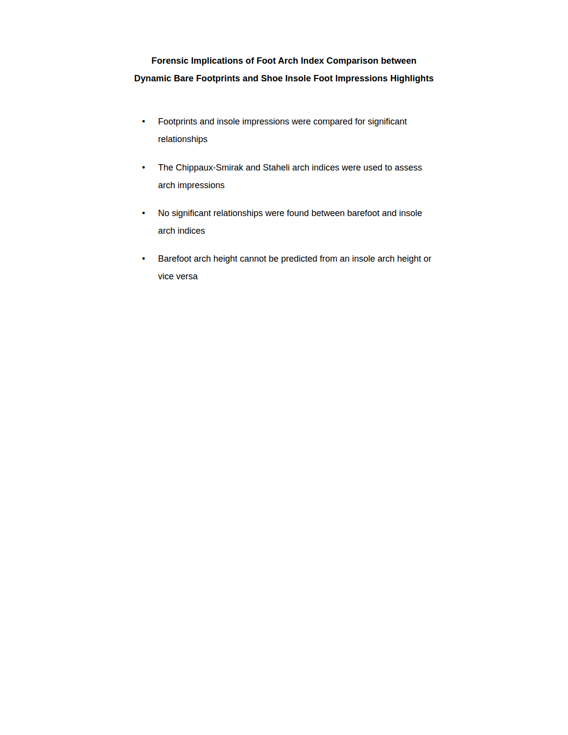Forensic Implications of Foot Arch Index Comparison between Dynamic Bare Footprints and Shoe Insole Foot Impressions Highlights
Footprints and insole impressions were compared for significant relationships
The Chippaux-Smirak and Staheli arch indices were used to assess arch impressions
No significant relationships were found between barefoot and insole arch indices
Barefoot arch height cannot be predicted from an insole arch height or vice versa